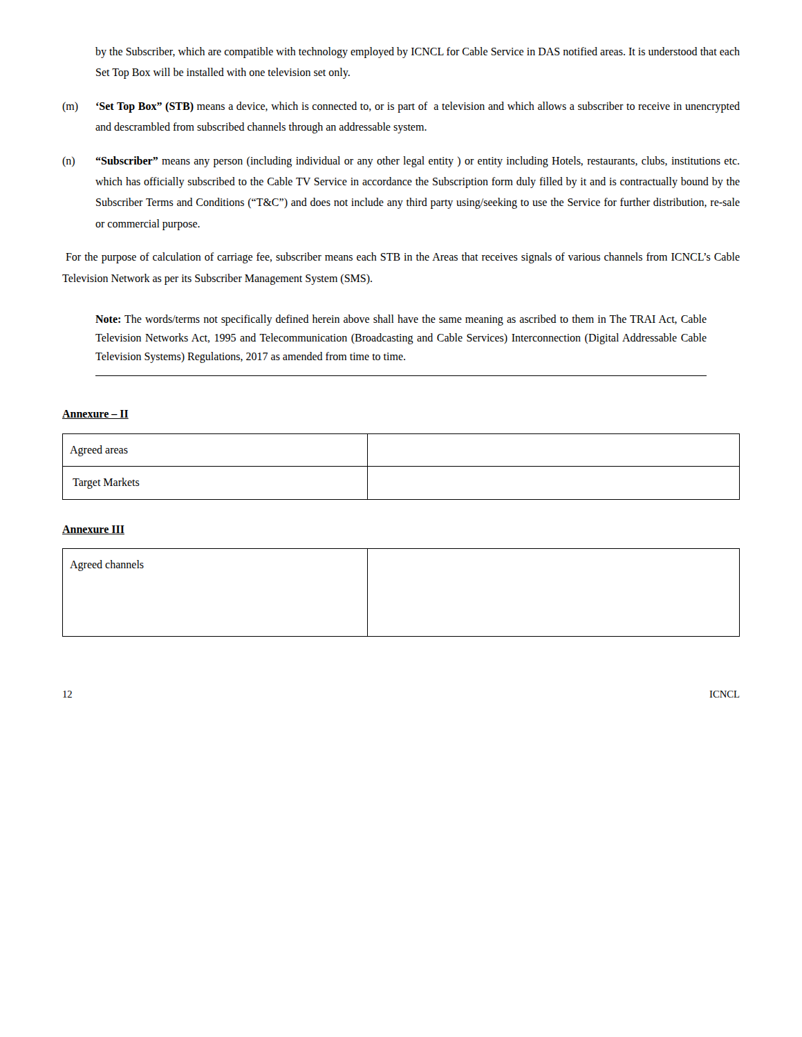by the Subscriber, which are compatible with technology employed by ICNCL for Cable Service in DAS notified areas. It is understood that each Set Top Box will be installed with one television set only.
(m) ‘Set Top Box” (STB) means a device, which is connected to, or is part of a television and which allows a subscriber to receive in unencrypted and descrambled from subscribed channels through an addressable system.
(n) “Subscriber” means any person (including individual or any other legal entity ) or entity including Hotels, restaurants, clubs, institutions etc. which has officially subscribed to the Cable TV Service in accordance the Subscription form duly filled by it and is contractually bound by the Subscriber Terms and Conditions (“T&C”) and does not include any third party using/seeking to use the Service for further distribution, re-sale or commercial purpose.
For the purpose of calculation of carriage fee, subscriber means each STB in the Areas that receives signals of various channels from ICNCL’s Cable Television Network as per its Subscriber Management System (SMS).
Note: The words/terms not specifically defined herein above shall have the same meaning as ascribed to them in The TRAI Act, Cable Television Networks Act, 1995 and Telecommunication (Broadcasting and Cable Services) Interconnection (Digital Addressable Cable Television Systems) Regulations, 2017 as amended from time to time.
Annexure – II
| Agreed areas | |
| Target Markets | |
Annexure III
| Agreed channels | |
12 ICNCL